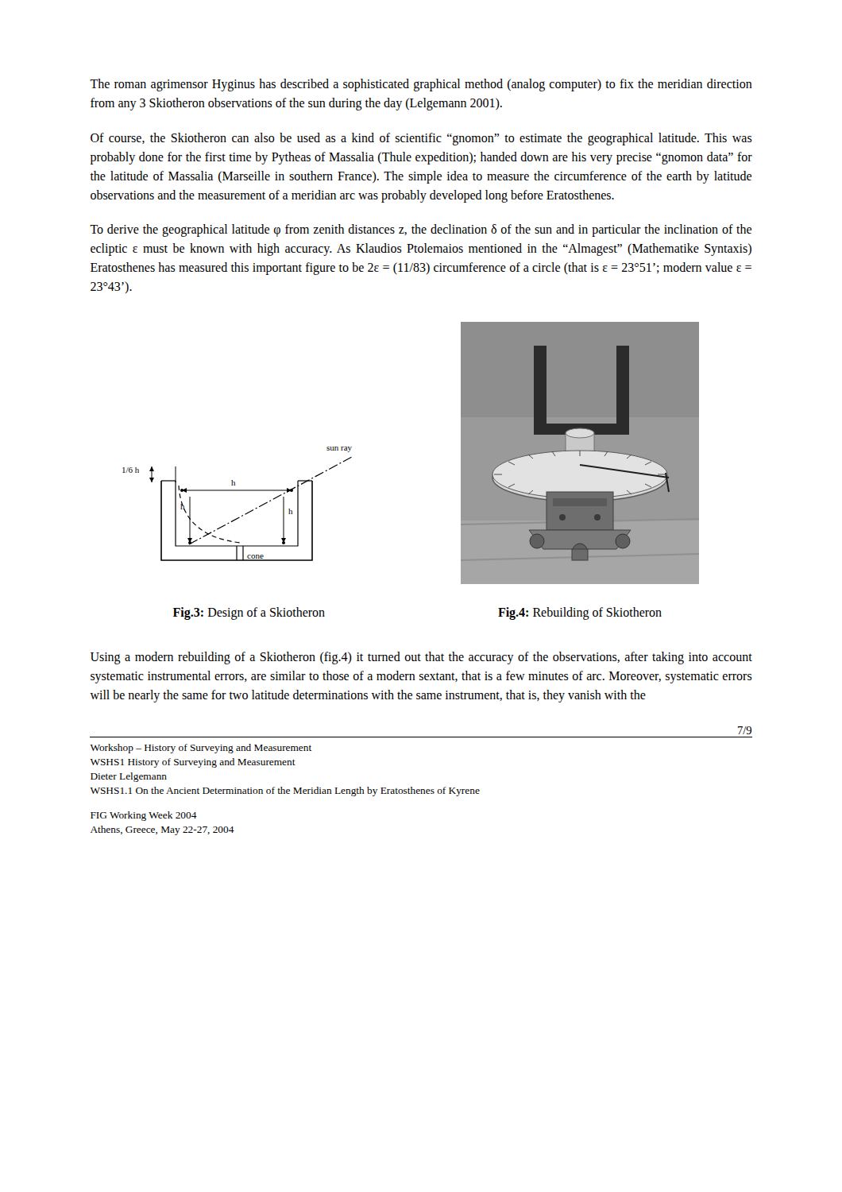The roman agrimensor Hyginus has described a sophisticated graphical method (analog computer) to fix the meridian direction from any 3 Skiotheron observations of the sun during the day (Lelgemann 2001).
Of course, the Skiotheron can also be used as a kind of scientific “gnomon” to estimate the geographical latitude. This was probably done for the first time by Pytheas of Massalia (Thule expedition); handed down are his very precise “gnomon data” for the latitude of Massalia (Marseille in southern France). The simple idea to measure the circumference of the earth by latitude observations and the measurement of a meridian arc was probably developed long before Eratosthenes.
To derive the geographical latitude φ from zenith distances z, the declination δ of the sun and in particular the inclination of the ecliptic ε must be known with high accuracy. As Klaudios Ptolemaios mentioned in the “Almagest” (Mathematike Syntaxis) Eratosthenes has measured this important figure to be 2ε = (11/83) circumference of a circle (that is ε = 23°51’; modern value ε = 23°43’).
| 1/6 h sun ray h h h cone | |
| Fig.3: Design of a Skiotheron | Fig.4: Rebuilding of Skiotheron |
Using a modern rebuilding of a Skiotheron (fig.4) it turned out that the accuracy of the observations, after taking into account systematic instrumental errors, are similar to those of a modern sextant, that is a few minutes of arc. Moreover, systematic errors will be nearly the same for two latitude determinations with the same instrument, that is, they vanish with the
7/9 Workshop – History of Surveying and Measurement
WSHS1 History of Surveying and Measurement
Dieter Lelgemann
WSHS1.1 On the Ancient Determination of the Meridian Length by Eratosthenes of Kyrene
FIG Working Week 2004
Athens, Greece, May 22-27, 2004